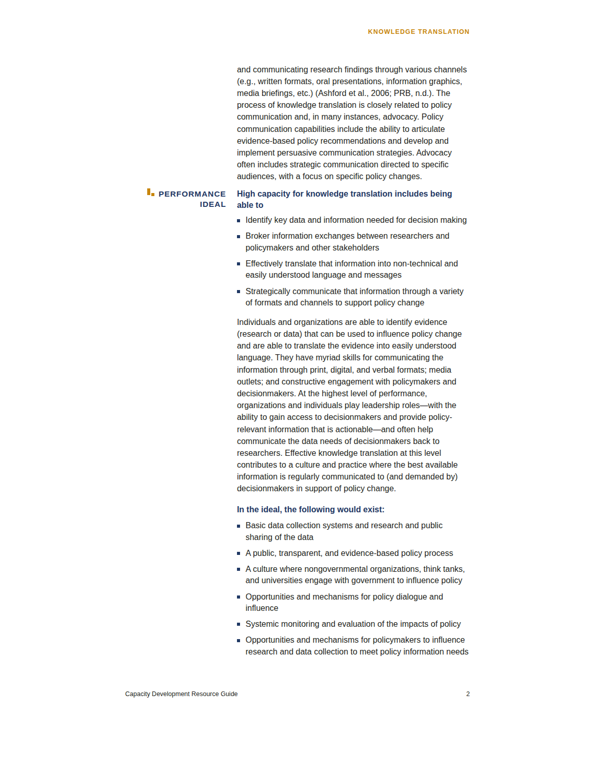Knowledge Translation
and communicating research findings through various channels (e.g., written formats, oral presentations, information graphics, media briefings, etc.) (Ashford et al., 2006; PRB, n.d.). The process of knowledge translation is closely related to policy communication and, in many instances, advocacy. Policy communication capabilities include the ability to articulate evidence-based policy recommendations and develop and implement persuasive communication strategies. Advocacy often includes strategic communication directed to specific audiences, with a focus on specific policy changes.
Performance
Ideal
High capacity for knowledge translation includes being able to
Identify key data and information needed for decision making
Broker information exchanges between researchers and policymakers and other stakeholders
Effectively translate that information into non-technical and easily understood language and messages
Strategically communicate that information through a variety of formats and channels to support policy change
Individuals and organizations are able to identify evidence (research or data) that can be used to influence policy change and are able to translate the evidence into easily understood language. They have myriad skills for communicating the information through print, digital, and verbal formats; media outlets; and constructive engagement with policymakers and decisionmakers. At the highest level of performance, organizations and individuals play leadership roles—with the ability to gain access to decisionmakers and provide policy-relevant information that is actionable—and often help communicate the data needs of decisionmakers back to researchers. Effective knowledge translation at this level contributes to a culture and practice where the best available information is regularly communicated to (and demanded by) decisionmakers in support of policy change.
In the ideal, the following would exist:
Basic data collection systems and research and public sharing of the data
A public, transparent, and evidence-based policy process
A culture where nongovernmental organizations, think tanks, and universities engage with government to influence policy
Opportunities and mechanisms for policy dialogue and influence
Systemic monitoring and evaluation of the impacts of policy
Opportunities and mechanisms for policymakers to influence research and data collection to meet policy information needs
Capacity Development Resource Guide
2